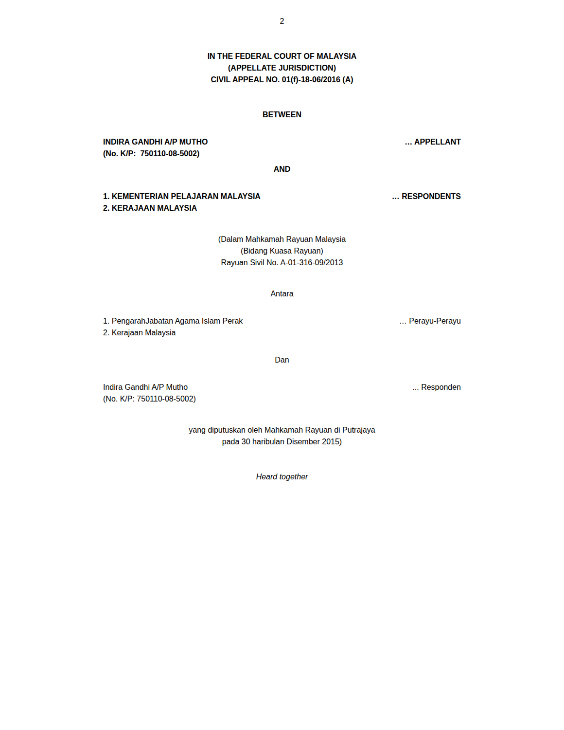2
IN THE FEDERAL COURT OF MALAYSIA
(APPELLATE JURISDICTION)
CIVIL APPEAL NO. 01(f)-18-06/2016 (A)
BETWEEN
INDIRA GANDHI A/P MUTHO … APPELLANT
(No. K/P: 750110-08-5002)
AND
1. KEMENTERIAN PELAJARAN MALAYSIA … RESPONDENTS
2. KERAJAAN MALAYSIA
(Dalam Mahkamah Rayuan Malaysia
(Bidang Kuasa Rayuan)
Rayuan Sivil No. A-01-316-09/2013
Antara
1. PengarahJabatan Agama Islam Perak … Perayu-Perayu
2. Kerajaan Malaysia
Dan
Indira Gandhi A/P Mutho ... Responden
(No. K/P: 750110-08-5002)
yang diputuskan oleh Mahkamah Rayuan di Putrajaya
pada 30 haribulan Disember 2015)
Heard together